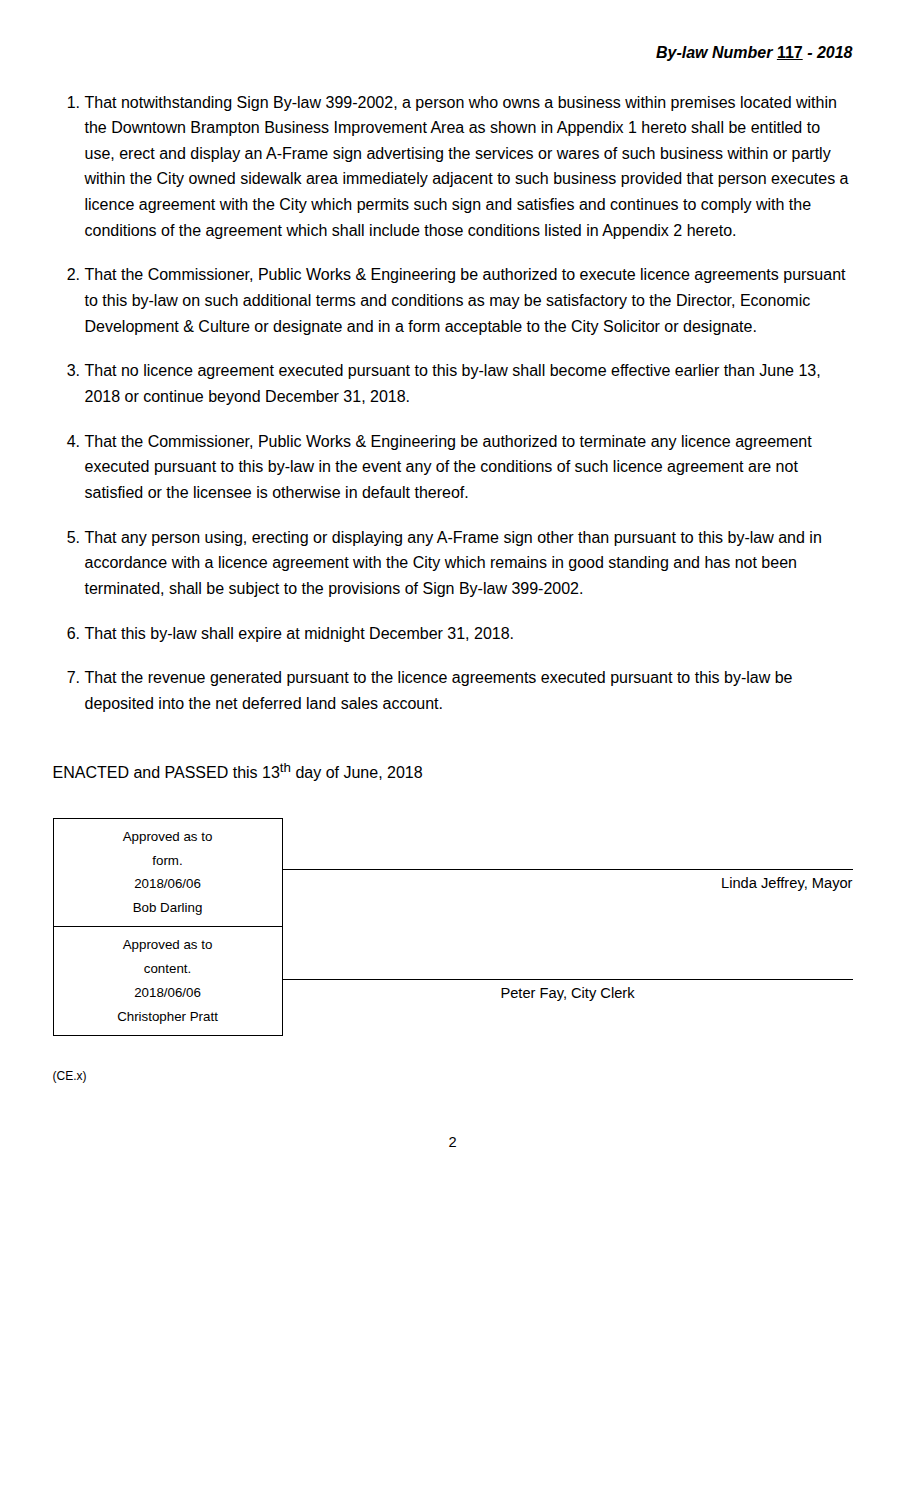By-law Number 117 - 2018
That notwithstanding Sign By-law 399-2002, a person who owns a business within premises located within the Downtown Brampton Business Improvement Area as shown in Appendix 1 hereto shall be entitled to use, erect and display an A-Frame sign advertising the services or wares of such business within or partly within the City owned sidewalk area immediately adjacent to such business provided that person executes a licence agreement with the City which permits such sign and satisfies and continues to comply with the conditions of the agreement which shall include those conditions listed in Appendix 2 hereto.
That the Commissioner, Public Works & Engineering be authorized to execute licence agreements pursuant to this by-law on such additional terms and conditions as may be satisfactory to the Director, Economic Development & Culture or designate and in a form acceptable to the City Solicitor or designate.
That no licence agreement executed pursuant to this by-law shall become effective earlier than June 13, 2018 or continue beyond December 31, 2018.
That the Commissioner, Public Works & Engineering be authorized to terminate any licence agreement executed pursuant to this by-law in the event any of the conditions of such licence agreement are not satisfied or the licensee is otherwise in default thereof.
That any person using, erecting or displaying any A-Frame sign other than pursuant to this by-law and in accordance with a licence agreement with the City which remains in good standing and has not been terminated, shall be subject to the provisions of Sign By-law 399-2002.
That this by-law shall expire at midnight December 31, 2018.
That the revenue generated pursuant to the licence agreements executed pursuant to this by-law be deposited into the net deferred land sales account.
ENACTED and PASSED this 13th day of June, 2018
| Approved as to form. 2018/06/06 Bob Darling Approved as to content. 2018/06/06 Christopher Pratt | Linda Jeffrey, Mayor Peter Fay, City Clerk |
(CE.x)
2